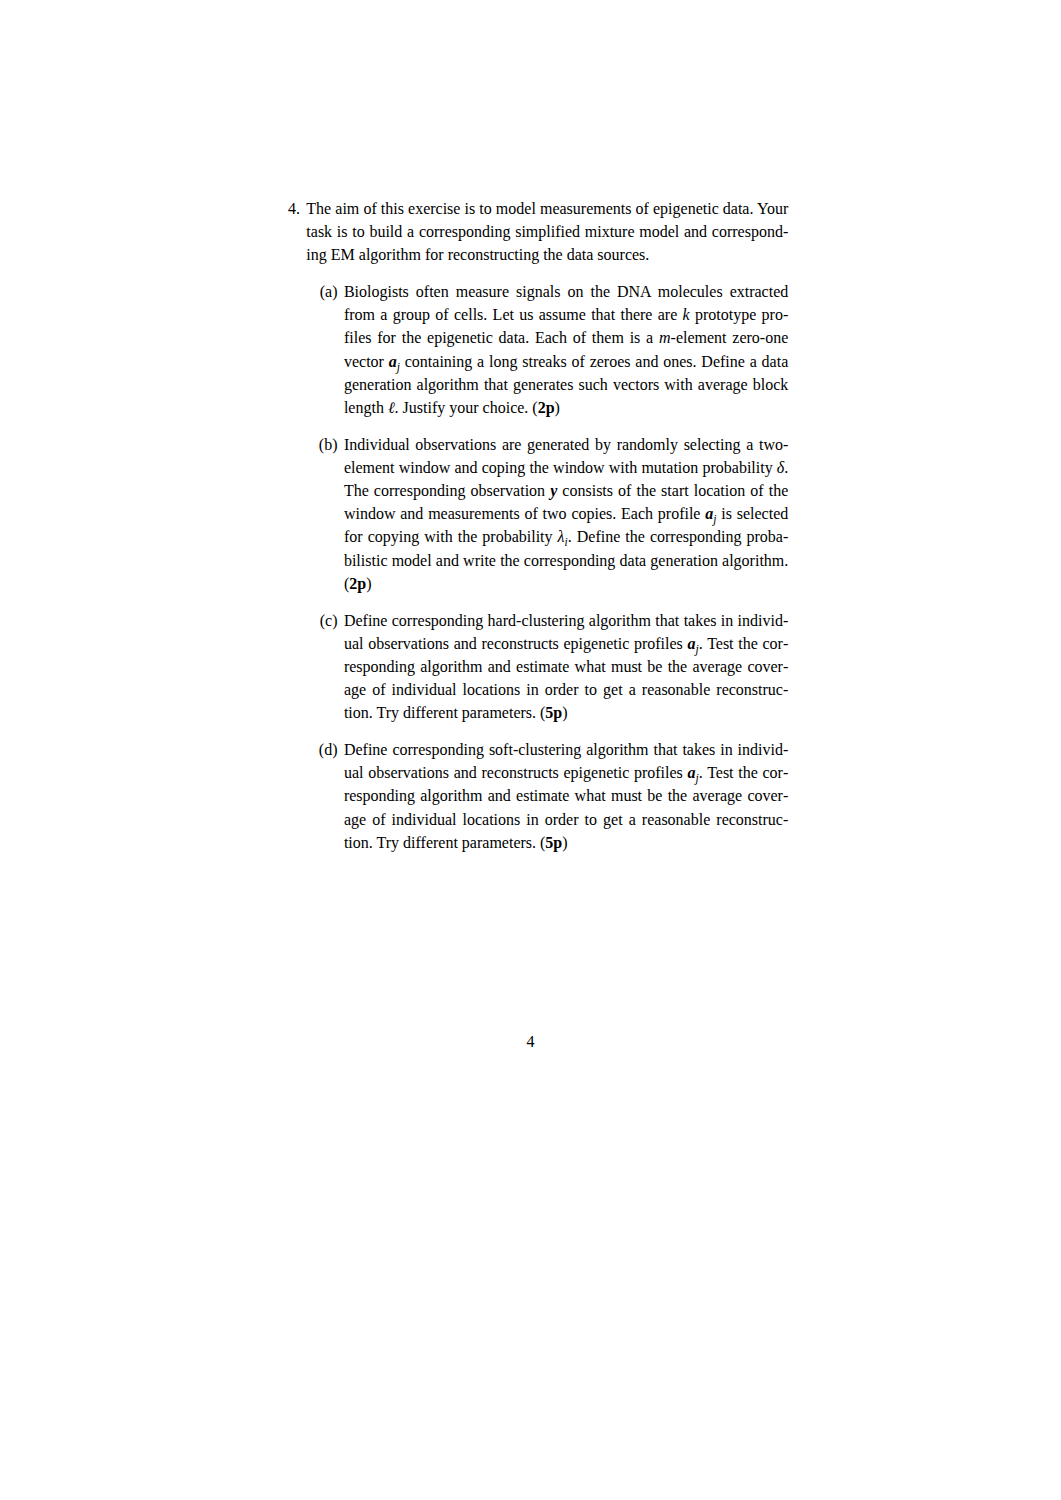4. The aim of this exercise is to model measurements of epigenetic data. Your task is to build a corresponding simplified mixture model and corresponding EM algorithm for reconstructing the data sources.
(a) Biologists often measure signals on the DNA molecules extracted from a group of cells. Let us assume that there are k prototype profiles for the epigenetic data. Each of them is a m-element zero-one vector aj containing a long streaks of zeroes and ones. Define a data generation algorithm that generates such vectors with average block length ℓ. Justify your choice. (2p)
(b) Individual observations are generated by randomly selecting a two-element window and coping the window with mutation probability δ. The corresponding observation y consists of the start location of the window and measurements of two copies. Each profile aj is selected for copying with the probability λi. Define the corresponding probabilistic model and write the corresponding data generation algorithm. (2p)
(c) Define corresponding hard-clustering algorithm that takes in individual observations and reconstructs epigenetic profiles aj. Test the corresponding algorithm and estimate what must be the average coverage of individual locations in order to get a reasonable reconstruction. Try different parameters. (5p)
(d) Define corresponding soft-clustering algorithm that takes in individual observations and reconstructs epigenetic profiles aj. Test the corresponding algorithm and estimate what must be the average coverage of individual locations in order to get a reasonable reconstruction. Try different parameters. (5p)
4